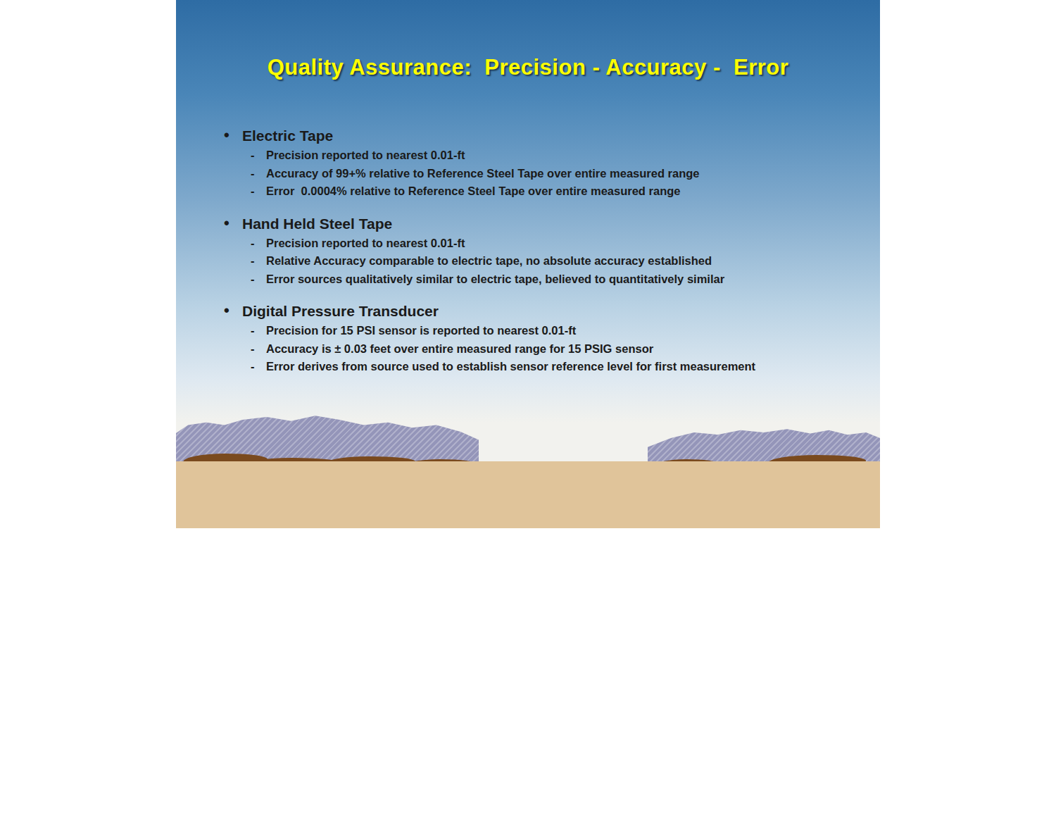Quality Assurance: Precision - Accuracy - Error
Electric Tape
Precision reported to nearest 0.01-ft
Accuracy of 99+% relative to Reference Steel Tape over entire measured range
Error 0.0004% relative to Reference Steel Tape over entire measured range
Hand Held Steel Tape
Precision reported to nearest 0.01-ft
Relative Accuracy comparable to electric tape, no absolute accuracy established
Error sources qualitatively similar to electric tape, believed to quantitatively similar
Digital Pressure Transducer
Precision for 15 PSI sensor is reported to nearest 0.01-ft
Accuracy is ± 0.03 feet over entire measured range for 15 PSIG sensor
Error derives from source used to establish sensor reference level for first measurement